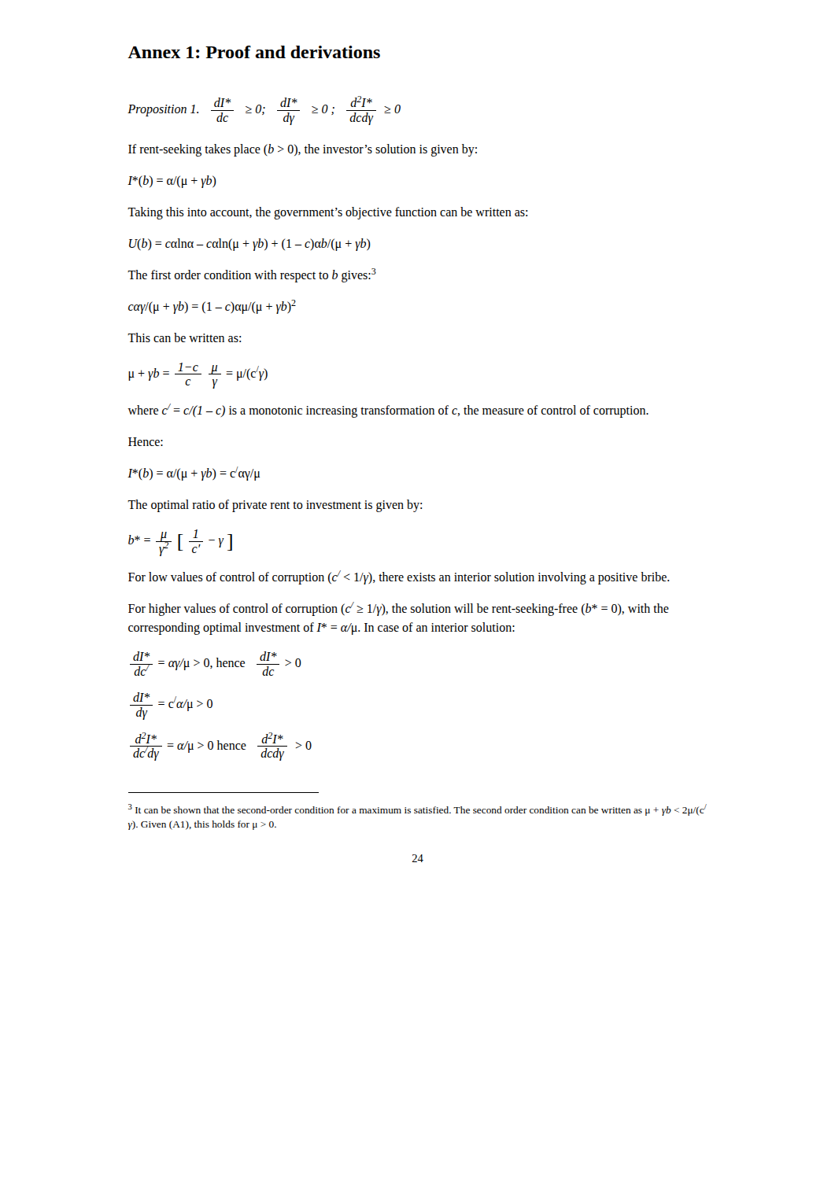Annex 1: Proof and derivations
Proposition 1. dI*dc ≥ 0; dI*dγ ≥ 0 ; d2I*dcdγ ≥ 0
If rent-seeking takes place (b > 0), the investor’s solution is given by:
I*(b) = α/(μ + γb)
Taking this into account, the government’s objective function can be written as:
U(b) = cαlnα – cαln(μ + γb) + (1 – c)αb/(μ + γb)
The first order condition with respect to b gives:3
cαγ/(μ + γb) = (1 – c)αμ/(μ + γb)2
This can be written as:
μ + γb = 1−c c μγ = μ/(c/γ)
where c/ = c/(1 – c) is a monotonic increasing transformation of c, the measure of control of corruption.
Hence:
I*(b) = α/(μ + γb) = c/αγ/μ
The optimal ratio of private rent to investment is given by:
b* = μγ2 [ 1 c′ − γ ]
For low values of control of corruption (c/ < 1/γ), there exists an interior solution involving a positive bribe.
For higher values of control of corruption (c/ ≥ 1/γ), the solution will be rent-seeking-free (b* = 0), with the corresponding optimal investment of I* = α/μ. In case of an interior solution:
dI*dc/ = αγ/μ > 0, hence dI*dc > 0
dI*dγ = c/α/μ > 0
d2I*dc/dγ = α/μ > 0 hence d2I*dcdγ > 0
3 It can be shown that the second-order condition for a maximum is satisfied. The second order condition can be written as μ + γb < 2μ/(c/γ). Given (A1), this holds for μ > 0.
24